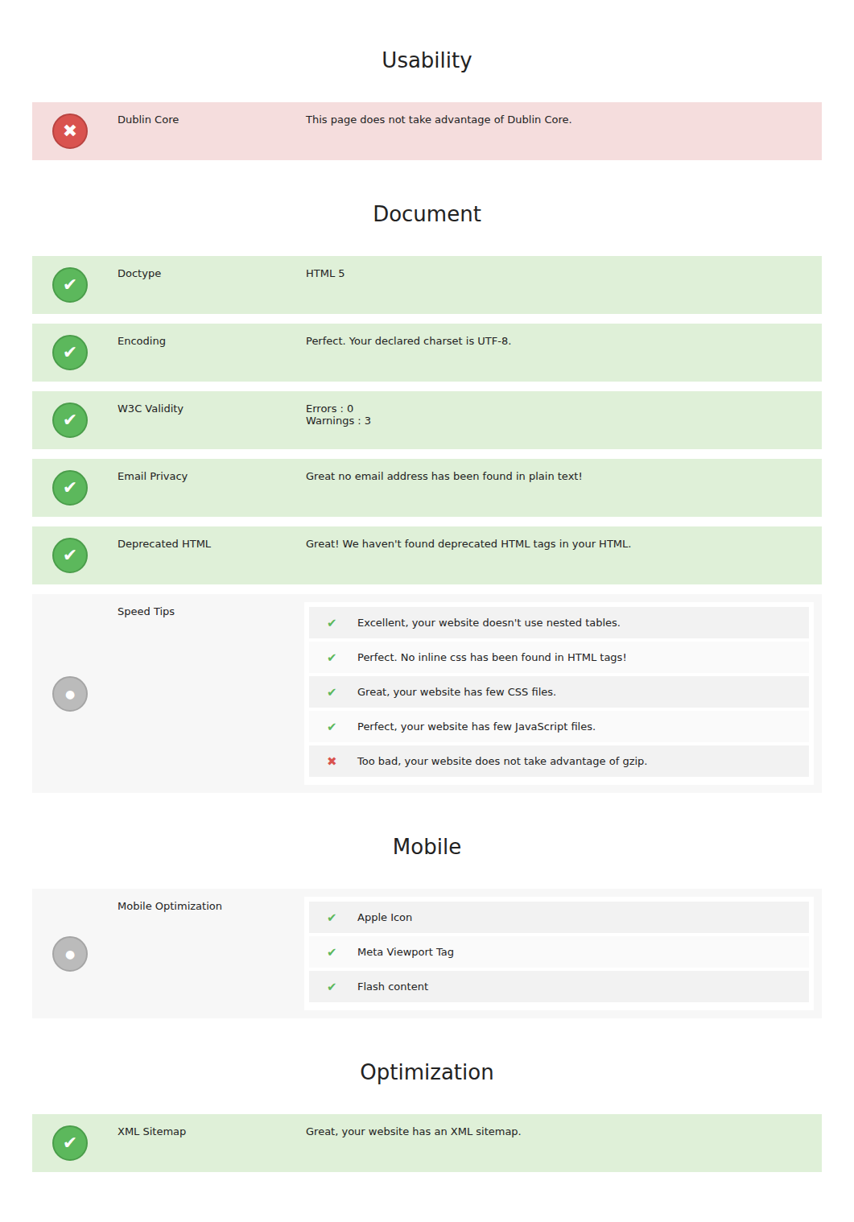Usability
| ✖ | Dublin Core | This page does not take advantage of Dublin Core. |
Document
| ✔ | Doctype | HTML 5 |
| ✔ | Encoding | Perfect. Your declared charset is UTF-8. |
| ✔ | W3C Validity | Errors : 0 Warnings : 3 |
| ✔ | Email Privacy | Great no email address has been found in plain text! |
| ✔ | Deprecated HTML | Great! We haven't found deprecated HTML tags in your HTML. |
| ● | Speed Tips | ✔ Excellent, your website doesn't use nested tables. ✔ Perfect. No inline css has been found in HTML tags! ✔ Great, your website has few CSS files. ✔ Perfect, your website has few JavaScript files. ✖ Too bad, your website does not take advantage of gzip. |
Mobile
| ● | Mobile Optimization | ✔ Apple Icon ✔ Meta Viewport Tag ✔ Flash content |
Optimization
| ✔ | XML Sitemap | Great, your website has an XML sitemap. |